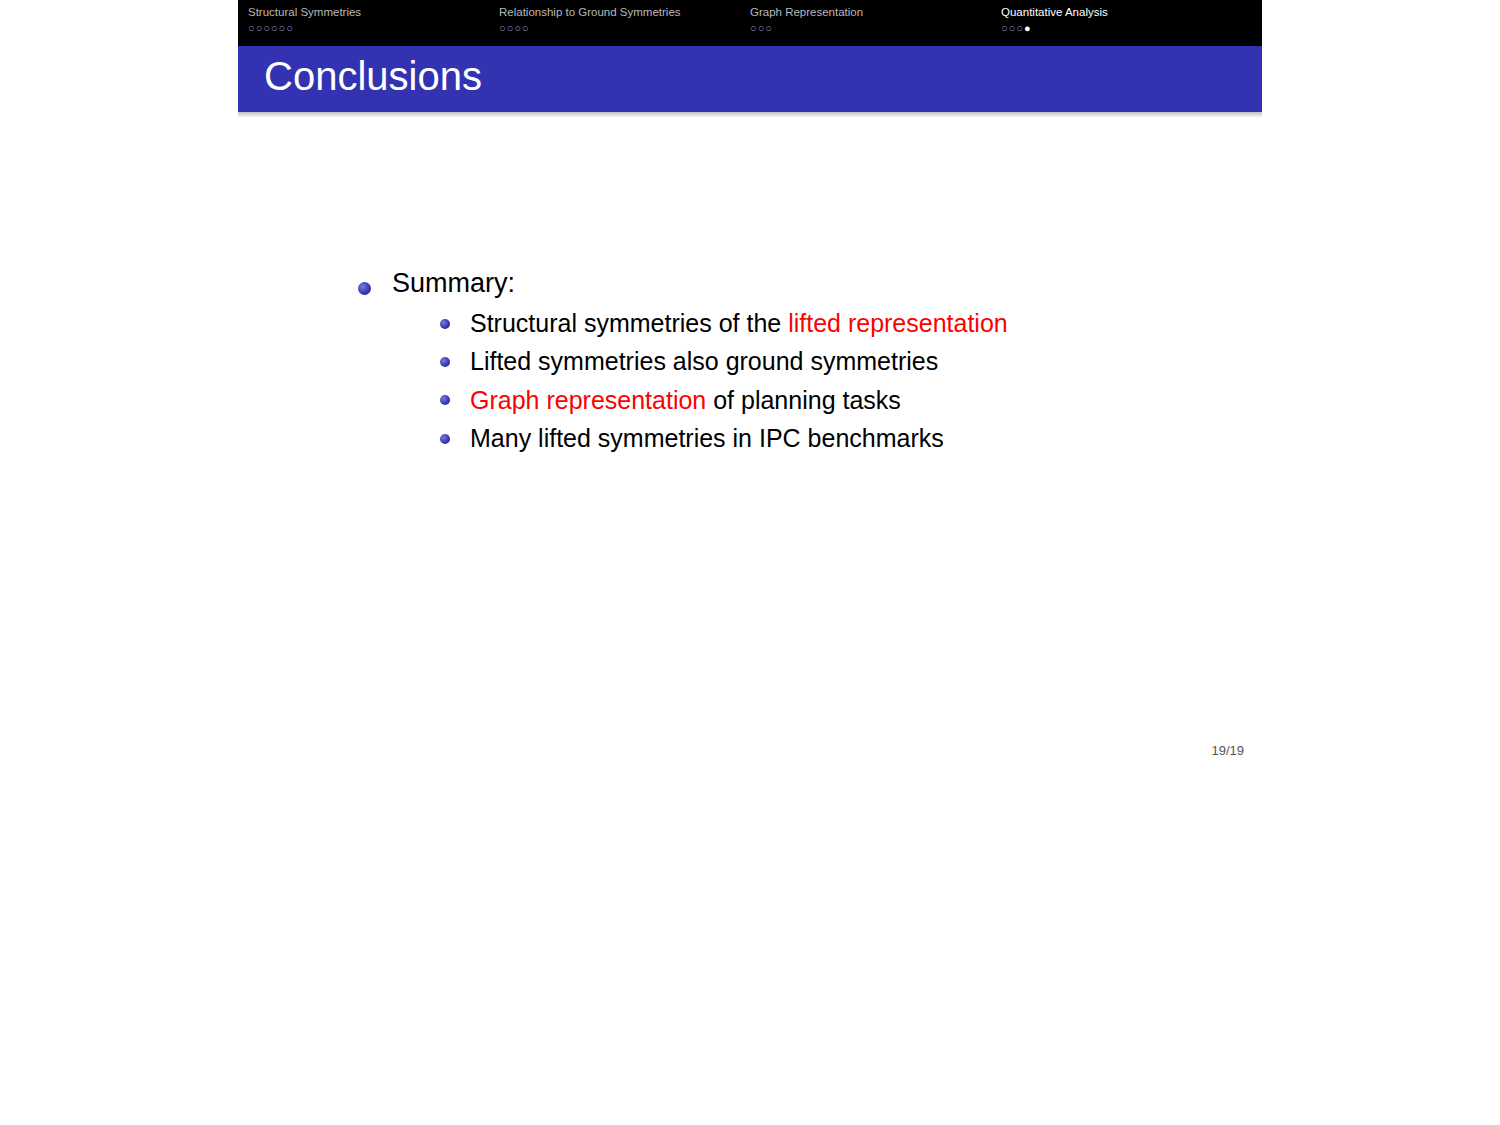Structural Symmetries
○○○○○○
Relationship to Ground Symmetries
○○○○
Graph Representation
○○○
Quantitative Analysis
○○○●
Conclusions
Summary:
Structural symmetries of the lifted representation
Lifted symmetries also ground symmetries
Graph representation of planning tasks
Many lifted symmetries in IPC benchmarks
19/19